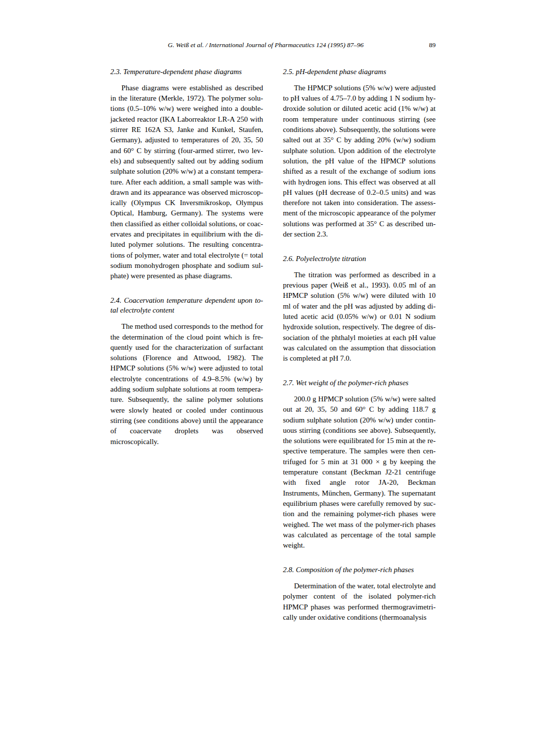G. Weiß et al. / International Journal of Pharmaceutics 124 (1995) 87–96
89
2.3. Temperature-dependent phase diagrams
Phase diagrams were established as described in the literature (Merkle, 1972). The polymer solutions (0.5–10% w/w) were weighed into a double-jacketed reactor (IKA Laborreaktor LR-A 250 with stirrer RE 162A S3, Janke and Kunkel, Staufen, Germany), adjusted to temperatures of 20, 35, 50 and 60° C by stirring (four-armed stirrer, two levels) and subsequently salted out by adding sodium sulphate solution (20% w/w) at a constant temperature. After each addition, a small sample was withdrawn and its appearance was observed microscopically (Olympus CK Inversmikroskop, Olympus Optical, Hamburg, Germany). The systems were then classified as either colloidal solutions, or coacervates and precipitates in equilibrium with the diluted polymer solutions. The resulting concentrations of polymer, water and total electrolyte (= total sodium monohydrogen phosphate and sodium sulphate) were presented as phase diagrams.
2.4. Coacervation temperature dependent upon total electrolyte content
The method used corresponds to the method for the determination of the cloud point which is frequently used for the characterization of surfactant solutions (Florence and Attwood, 1982). The HPMCP solutions (5% w/w) were adjusted to total electrolyte concentrations of 4.9–8.5% (w/w) by adding sodium sulphate solutions at room temperature. Subsequently, the saline polymer solutions were slowly heated or cooled under continuous stirring (see conditions above) until the appearance of coacervate droplets was observed microscopically.
2.5. pH-dependent phase diagrams
The HPMCP solutions (5% w/w) were adjusted to pH values of 4.75–7.0 by adding 1 N sodium hydroxide solution or diluted acetic acid (1% w/w) at room temperature under continuous stirring (see conditions above). Subsequently, the solutions were salted out at 35° C by adding 20% (w/w) sodium sulphate solution. Upon addition of the electrolyte solution, the pH value of the HPMCP solutions shifted as a result of the exchange of sodium ions with hydrogen ions. This effect was observed at all pH values (pH decrease of 0.2–0.5 units) and was therefore not taken into consideration. The assessment of the microscopic appearance of the polymer solutions was performed at 35° C as described under section 2.3.
2.6. Polyelectrolyte titration
The titration was performed as described in a previous paper (Weiß et al., 1993). 0.05 ml of an HPMCP solution (5% w/w) were diluted with 10 ml of water and the pH was adjusted by adding diluted acetic acid (0.05% w/w) or 0.01 N sodium hydroxide solution, respectively. The degree of dissociation of the phthalyl moieties at each pH value was calculated on the assumption that dissociation is completed at pH 7.0.
2.7. Wet weight of the polymer-rich phases
200.0 g HPMCP solution (5% w/w) were salted out at 20, 35, 50 and 60° C by adding 118.7 g sodium sulphate solution (20% w/w) under continuous stirring (conditions see above). Subsequently, the solutions were equilibrated for 15 min at the respective temperature. The samples were then centrifuged for 5 min at 31 000 × g by keeping the temperature constant (Beckman J2-21 centrifuge with fixed angle rotor JA-20, Beckman Instruments, München, Germany). The supernatant equilibrium phases were carefully removed by suction and the remaining polymer-rich phases were weighed. The wet mass of the polymer-rich phases was calculated as percentage of the total sample weight.
2.8. Composition of the polymer-rich phases
Determination of the water, total electrolyte and polymer content of the isolated polymer-rich HPMCP phases was performed thermogravimetrically under oxidative conditions (thermoanalysis